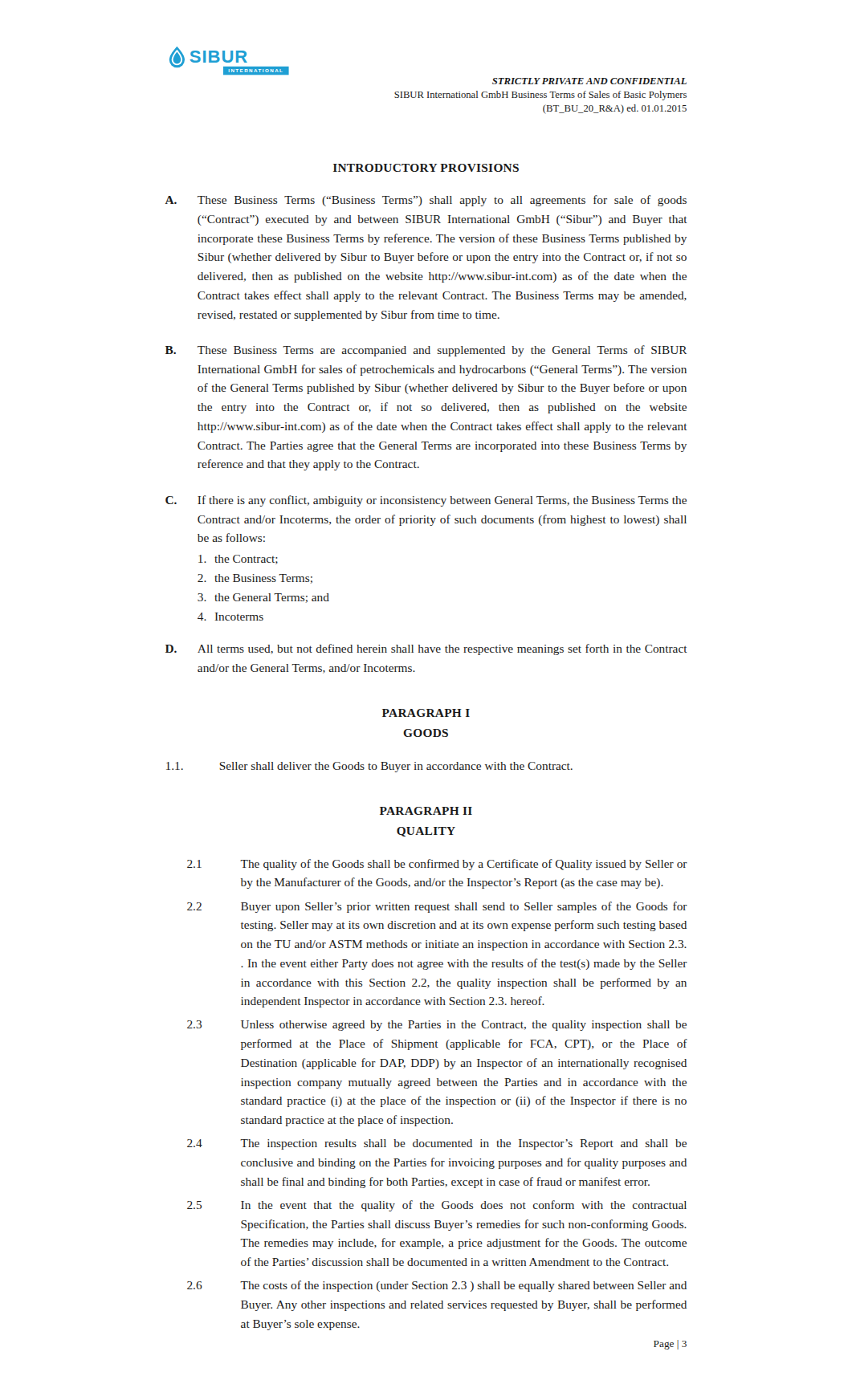SIBUR INTERNATIONAL
STRICTLY PRIVATE AND CONFIDENTIAL
SIBUR International GmbH Business Terms of Sales of Basic Polymers (BT_BU_20_R&A) ed. 01.01.2015
INTRODUCTORY PROVISIONS
A. These Business Terms (“Business Terms”) shall apply to all agreements for sale of goods (“Contract”) executed by and between SIBUR International GmbH (“Sibur”) and Buyer that incorporate these Business Terms by reference. The version of these Business Terms published by Sibur (whether delivered by Sibur to Buyer before or upon the entry into the Contract or, if not so delivered, then as published on the website http://www.sibur-int.com) as of the date when the Contract takes effect shall apply to the relevant Contract. The Business Terms may be amended, revised, restated or supplemented by Sibur from time to time.
B. These Business Terms are accompanied and supplemented by the General Terms of SIBUR International GmbH for sales of petrochemicals and hydrocarbons (“General Terms”). The version of the General Terms published by Sibur (whether delivered by Sibur to the Buyer before or upon the entry into the Contract or, if not so delivered, then as published on the website http://www.sibur-int.com) as of the date when the Contract takes effect shall apply to the relevant Contract. The Parties agree that the General Terms are incorporated into these Business Terms by reference and that they apply to the Contract.
C. If there is any conflict, ambiguity or inconsistency between General Terms, the Business Terms the Contract and/or Incoterms, the order of priority of such documents (from highest to lowest) shall be as follows:
1. the Contract;
2. the Business Terms;
3. the General Terms; and
4. Incoterms
D. All terms used, but not defined herein shall have the respective meanings set forth in the Contract and/or the General Terms, and/or Incoterms.
PARAGRAPH I
GOODS
1.1.
Seller shall deliver the Goods to Buyer in accordance with the Contract.
PARAGRAPH II
QUALITY
2.1
The quality of the Goods shall be confirmed by a Certificate of Quality issued by Seller or by the Manufacturer of the Goods, and/or the Inspector’s Report (as the case may be).
2.2
Buyer upon Seller’s prior written request shall send to Seller samples of the Goods for testing. Seller may at its own discretion and at its own expense perform such testing based on the TU and/or ASTM methods or initiate an inspection in accordance with Section 2.3. . In the event either Party does not agree with the results of the test(s) made by the Seller in accordance with this Section 2.2, the quality inspection shall be performed by an independent Inspector in accordance with Section 2.3. hereof.
2.3
Unless otherwise agreed by the Parties in the Contract, the quality inspection shall be performed at the Place of Shipment (applicable for FCA, CPT), or the Place of Destination (applicable for DAP, DDP) by an Inspector of an internationally recognised inspection company mutually agreed between the Parties and in accordance with the standard practice (i) at the place of the inspection or (ii) of the Inspector if there is no standard practice at the place of inspection.
2.4
The inspection results shall be documented in the Inspector’s Report and shall be conclusive and binding on the Parties for invoicing purposes and for quality purposes and shall be final and binding for both Parties, except in case of fraud or manifest error.
2.5
In the event that the quality of the Goods does not conform with the contractual Specification, the Parties shall discuss Buyer’s remedies for such non-conforming Goods. The remedies may include, for example, a price adjustment for the Goods. The outcome of the Parties’ discussion shall be documented in a written Amendment to the Contract.
2.6
The costs of the inspection (under Section 2.3 ) shall be equally shared between Seller and Buyer. Any other inspections and related services requested by Buyer, shall be performed at Buyer’s sole expense.
Page | 3